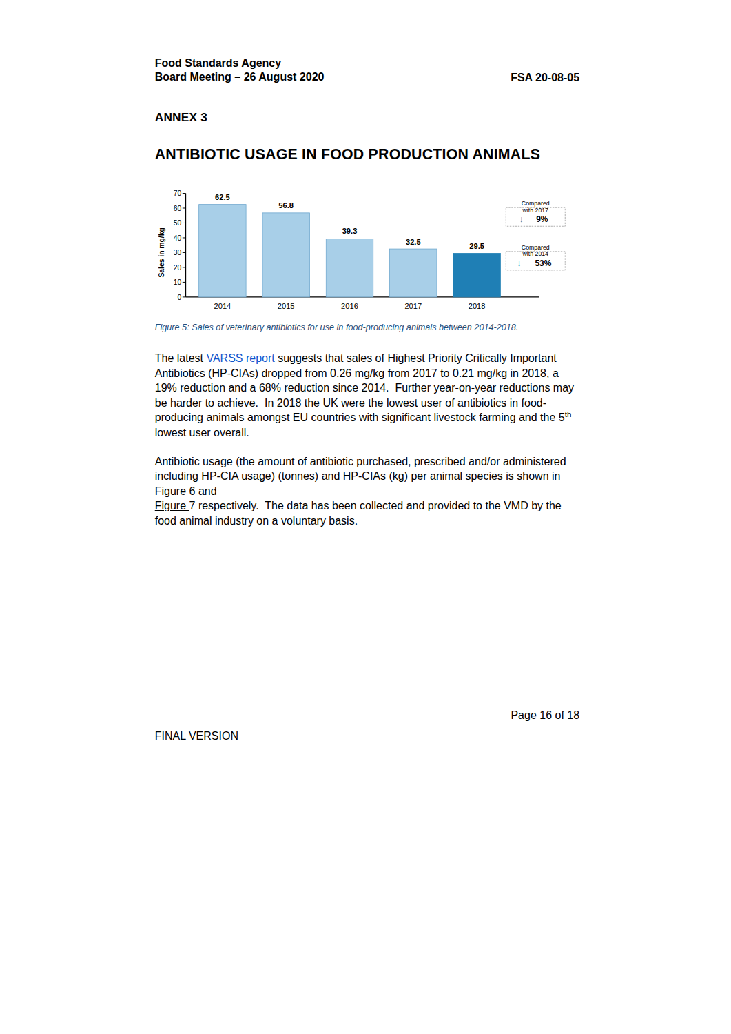Food Standards Agency
Board Meeting – 26 August 2020
FSA 20-08-05
ANNEX 3
ANTIBIOTIC USAGE IN FOOD PRODUCTION ANIMALS
Sales in mg/kg 70 60 50 40 30 20 10 0 62.5 56.8 39.3 32.5 29.5 2014 2015 2016 2017 2018 Compared with 2017 ↓ 9% Compared with 2014 ↓ 53%
Figure 5: Sales of veterinary antibiotics for use in food-producing animals between 2014-2018.
The latest VARSS report suggests that sales of Highest Priority Critically Important Antibiotics (HP-CIAs) dropped from 0.26 mg/kg from 2017 to 0.21 mg/kg in 2018, a 19% reduction and a 68% reduction since 2014. Further year-on-year reductions may be harder to achieve. In 2018 the UK were the lowest user of antibiotics in food-producing animals amongst EU countries with significant livestock farming and the 5th lowest user overall.
Antibiotic usage (the amount of antibiotic purchased, prescribed and/or administered including HP-CIA usage) (tonnes) and HP-CIAs (kg) per animal species is shown in Figure 6 and
Figure 7 respectively. The data has been collected and provided to the VMD by the food animal industry on a voluntary basis.
Page 16 of 18
FINAL VERSION